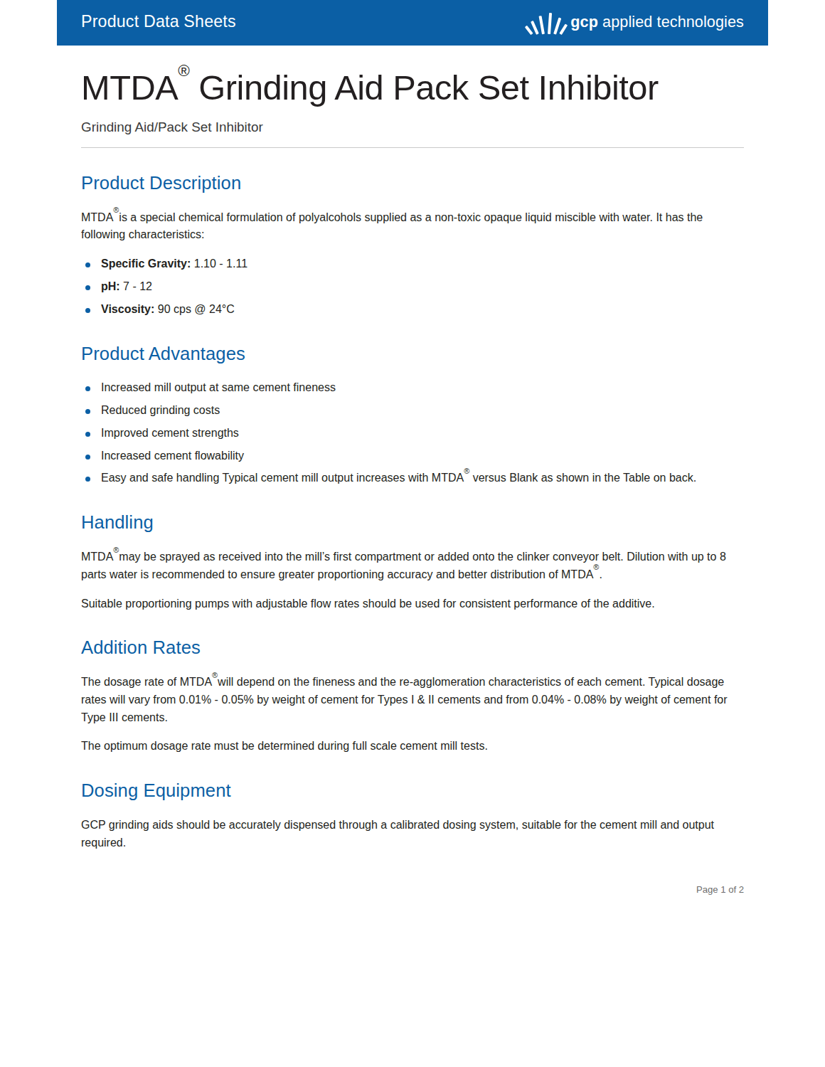Product Data Sheets
gcp applied technologies
MTDA® Grinding Aid Pack Set Inhibitor
Grinding Aid/Pack Set Inhibitor
Product Description
MTDA®is a special chemical formulation of polyalcohols supplied as a non-toxic opaque liquid miscible with water. It has the following characteristics:
Specific Gravity: 1.10 - 1.11
pH: 7 - 12
Viscosity: 90 cps @ 24°C
Product Advantages
Increased mill output at same cement fineness
Reduced grinding costs
Improved cement strengths
Increased cement flowability
Easy and safe handling Typical cement mill output increases with MTDA® versus Blank as shown in the Table on back.
Handling
MTDA®may be sprayed as received into the mill’s first compartment or added onto the clinker conveyor belt. Dilution with up to 8 parts water is recommended to ensure greater proportioning accuracy and better distribution of MTDA®.
Suitable proportioning pumps with adjustable flow rates should be used for consistent performance of the additive.
Addition Rates
The dosage rate of MTDA®will depend on the fineness and the re-agglomeration characteristics of each cement. Typical dosage rates will vary from 0.01% - 0.05% by weight of cement for Types I & II cements and from 0.04% - 0.08% by weight of cement for Type III cements.
The optimum dosage rate must be determined during full scale cement mill tests.
Dosing Equipment
GCP grinding aids should be accurately dispensed through a calibrated dosing system, suitable for the cement mill and output required.
Page 1 of 2